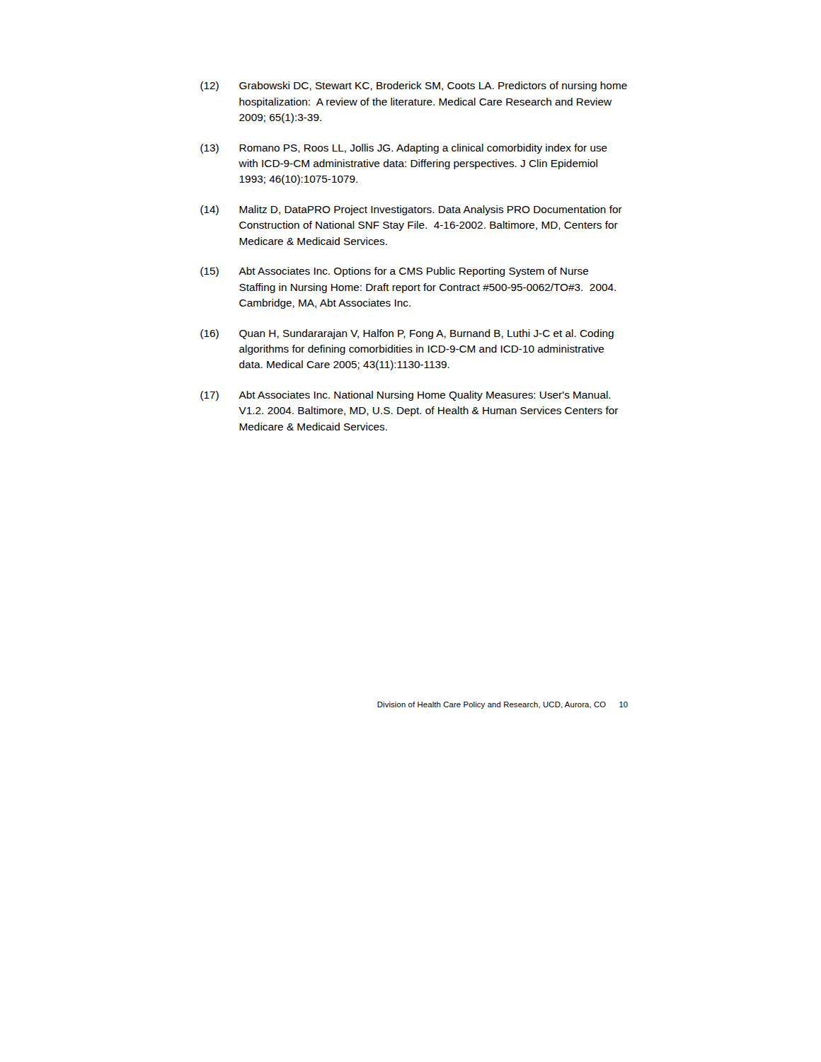(12) Grabowski DC, Stewart KC, Broderick SM, Coots LA. Predictors of nursing home hospitalization: A review of the literature. Medical Care Research and Review 2009; 65(1):3-39.
(13) Romano PS, Roos LL, Jollis JG. Adapting a clinical comorbidity index for use with ICD-9-CM administrative data: Differing perspectives. J Clin Epidemiol 1993; 46(10):1075-1079.
(14) Malitz D, DataPRO Project Investigators. Data Analysis PRO Documentation for Construction of National SNF Stay File. 4-16-2002. Baltimore, MD, Centers for Medicare & Medicaid Services.
(15) Abt Associates Inc. Options for a CMS Public Reporting System of Nurse Staffing in Nursing Home: Draft report for Contract #500-95-0062/TO#3. 2004. Cambridge, MA, Abt Associates Inc.
(16) Quan H, Sundararajan V, Halfon P, Fong A, Burnand B, Luthi J-C et al. Coding algorithms for defining comorbidities in ICD-9-CM and ICD-10 administrative data. Medical Care 2005; 43(11):1130-1139.
(17) Abt Associates Inc. National Nursing Home Quality Measures: User's Manual. V1.2. 2004. Baltimore, MD, U.S. Dept. of Health & Human Services Centers for Medicare & Medicaid Services.
Division of Health Care Policy and Research, UCD, Aurora, CO10